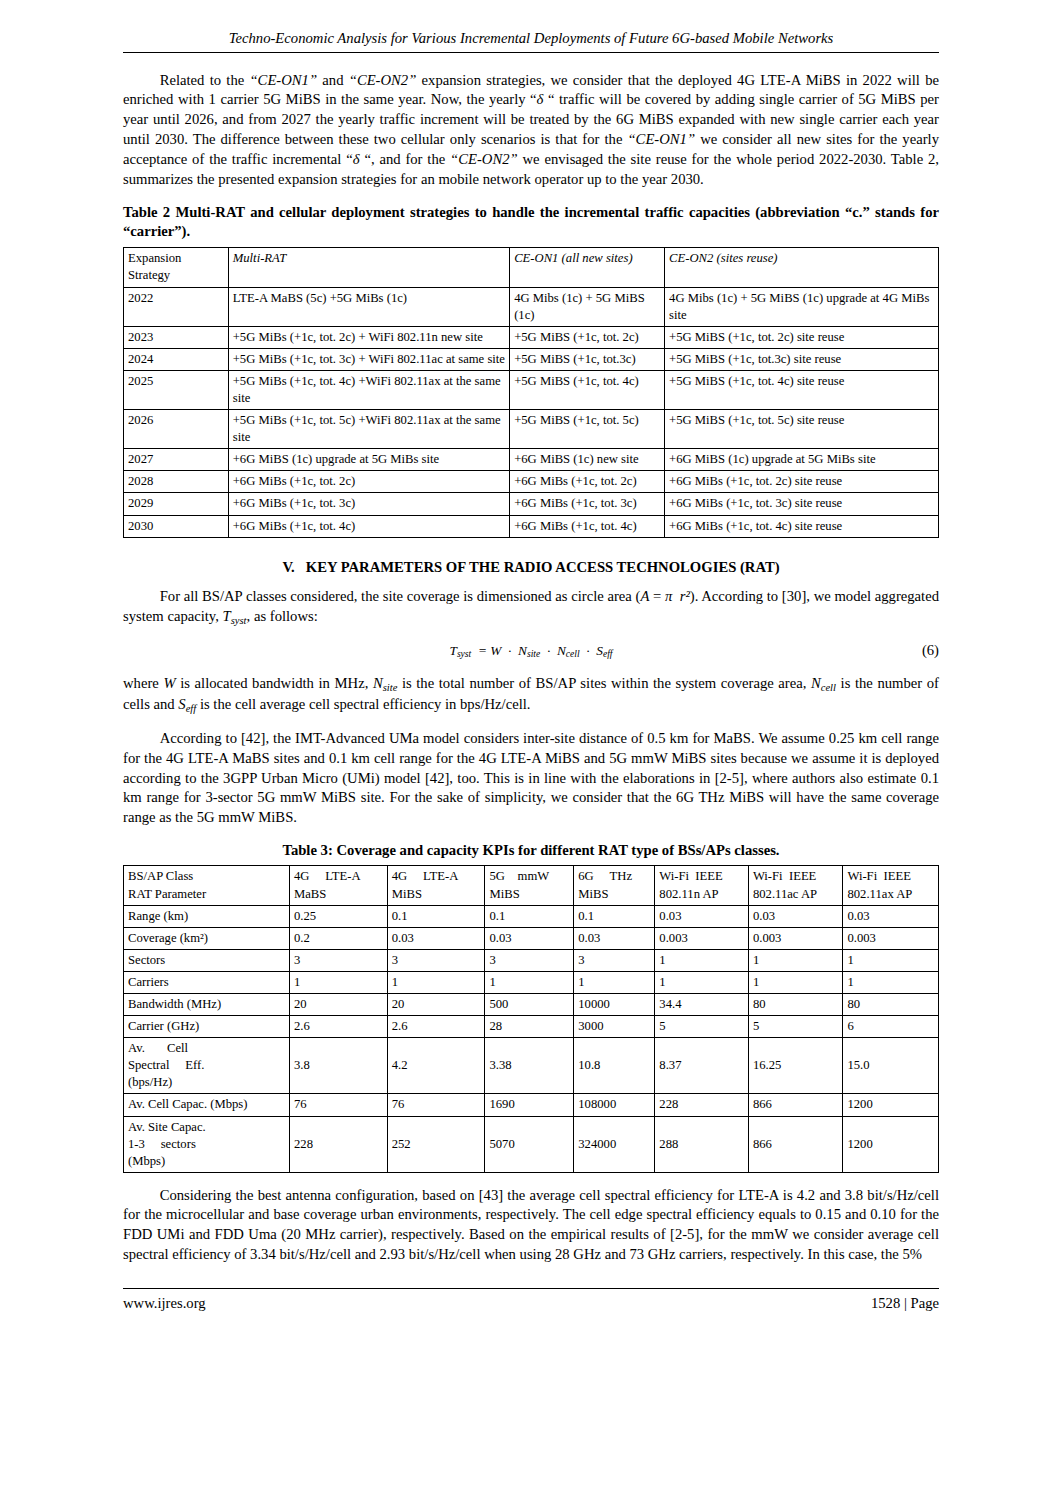Techno-Economic Analysis for Various Incremental Deployments of Future 6G-based Mobile Networks
Related to the “CE-ON1” and “CE-ON2” expansion strategies, we consider that the deployed 4G LTE-A MiBS in 2022 will be enriched with 1 carrier 5G MiBS in the same year. Now, the yearly “δ “ traffic will be covered by adding single carrier of 5G MiBS per year until 2026, and from 2027 the yearly traffic increment will be treated by the 6G MiBS expanded with new single carrier each year until 2030. The difference between these two cellular only scenarios is that for the “CE-ON1” we consider all new sites for the yearly acceptance of the traffic incremental “δ “, and for the “CE-ON2” we envisaged the site reuse for the whole period 2022-2030. Table 2, summarizes the presented expansion strategies for an mobile network operator up to the year 2030.
Table 2 Multi-RAT and cellular deployment strategies to handle the incremental traffic capacities (abbreviation “c.” stands for “carrier”).
| Expansion Strategy | Multi-RAT | CE-ON1 (all new sites) | CE-ON2 (sites reuse) |
| 2022 | LTE-A MaBS (5c) +5G MiBs (1c) | 4G Mibs (1c) + 5G MiBS (1c) | 4G Mibs (1c) + 5G MiBS (1c) upgrade at 4G MiBs site |
| 2023 | +5G MiBs (+1c, tot. 2c) + WiFi 802.11n new site | +5G MiBS (+1c, tot. 2c) | +5G MiBS (+1c, tot. 2c) site reuse |
| 2024 | +5G MiBs (+1c, tot. 3c) + WiFi 802.11ac at same site | +5G MiBS (+1c, tot.3c) | +5G MiBS (+1c, tot.3c) site reuse |
| 2025 | +5G MiBs (+1c, tot. 4c) +WiFi 802.11ax at the same site | +5G MiBS (+1c, tot. 4c) | +5G MiBS (+1c, tot. 4c) site reuse |
| 2026 | +5G MiBs (+1c, tot. 5c) +WiFi 802.11ax at the same site | +5G MiBS (+1c, tot. 5c) | +5G MiBS (+1c, tot. 5c) site reuse |
| 2027 | +6G MiBS (1c) upgrade at 5G MiBs site | +6G MiBS (1c) new site | +6G MiBS (1c) upgrade at 5G MiBs site |
| 2028 | +6G MiBs (+1c, tot. 2c) | +6G MiBs (+1c, tot. 2c) | +6G MiBs (+1c, tot. 2c) site reuse |
| 2029 | +6G MiBs (+1c, tot. 3c) | +6G MiBs (+1c, tot. 3c) | +6G MiBs (+1c, tot. 3c) site reuse |
| 2030 | +6G MiBs (+1c, tot. 4c) | +6G MiBs (+1c, tot. 4c) | +6G MiBs (+1c, tot. 4c) site reuse |
V. Key Parameters of the Radio Access Technologies (RAT)
For all BS/AP classes considered, the site coverage is dimensioned as circle area (A = π r²). According to [30], we model aggregated system capacity, Tsyst, as follows:
Tsyst = W · Nsite · Ncell · Seff (6)
where W is allocated bandwidth in MHz, Nsite is the total number of BS/AP sites within the system coverage area, Ncell is the number of cells and Seff is the cell average cell spectral efficiency in bps/Hz/cell.
According to [42], the IMT-Advanced UMa model considers inter-site distance of 0.5 km for MaBS. We assume 0.25 km cell range for the 4G LTE-A MaBS sites and 0.1 km cell range for the 4G LTE-A MiBS and 5G mmW MiBS sites because we assume it is deployed according to the 3GPP Urban Micro (UMi) model [42], too. This is in line with the elaborations in [2-5], where authors also estimate 0.1 km range for 3-sector 5G mmW MiBS site. For the sake of simplicity, we consider that the 6G THz MiBS will have the same coverage range as the 5G mmW MiBS.
Table 3: Coverage and capacity KPIs for different RAT type of BSs/APs classes.
| BS/AP Class RAT Parameter | 4G LTE-A MaBS | 4G LTE-A MiBS | 5G mmW MiBS | 6G THz MiBS | Wi-Fi IEEE 802.11n AP | Wi-Fi IEEE 802.11ac AP | Wi-Fi IEEE 802.11ax AP |
| Range (km) | 0.25 | 0.1 | 0.1 | 0.1 | 0.03 | 0.03 | 0.03 |
| Coverage (km²) | 0.2 | 0.03 | 0.03 | 0.03 | 0.003 | 0.003 | 0.003 |
| Sectors | 3 | 3 | 3 | 3 | 1 | 1 | 1 |
| Carriers | 1 | 1 | 1 | 1 | 1 | 1 | 1 |
| Bandwidth (MHz) | 20 | 20 | 500 | 10000 | 34.4 | 80 | 80 |
| Carrier (GHz) | 2.6 | 2.6 | 28 | 3000 | 5 | 5 | 6 |
| Av. Cell Spectral Eff. (bps/Hz) | 3.8 | 4.2 | 3.38 | 10.8 | 8.37 | 16.25 | 15.0 |
| Av. Cell Capac. (Mbps) | 76 | 76 | 1690 | 108000 | 228 | 866 | 1200 |
| Av. Site Capac. 1-3 sectors (Mbps) | 228 | 252 | 5070 | 324000 | 288 | 866 | 1200 |
Considering the best antenna configuration, based on [43] the average cell spectral efficiency for LTE-A is 4.2 and 3.8 bit/s/Hz/cell for the microcellular and base coverage urban environments, respectively. The cell edge spectral efficiency equals to 0.15 and 0.10 for the FDD UMi and FDD Uma (20 MHz carrier), respectively. Based on the empirical results of [2-5], for the mmW we consider average cell spectral efficiency of 3.34 bit/s/Hz/cell and 2.93 bit/s/Hz/cell when using 28 GHz and 73 GHz carriers, respectively. In this case, the 5%
www.ijres.org
1528 | Page